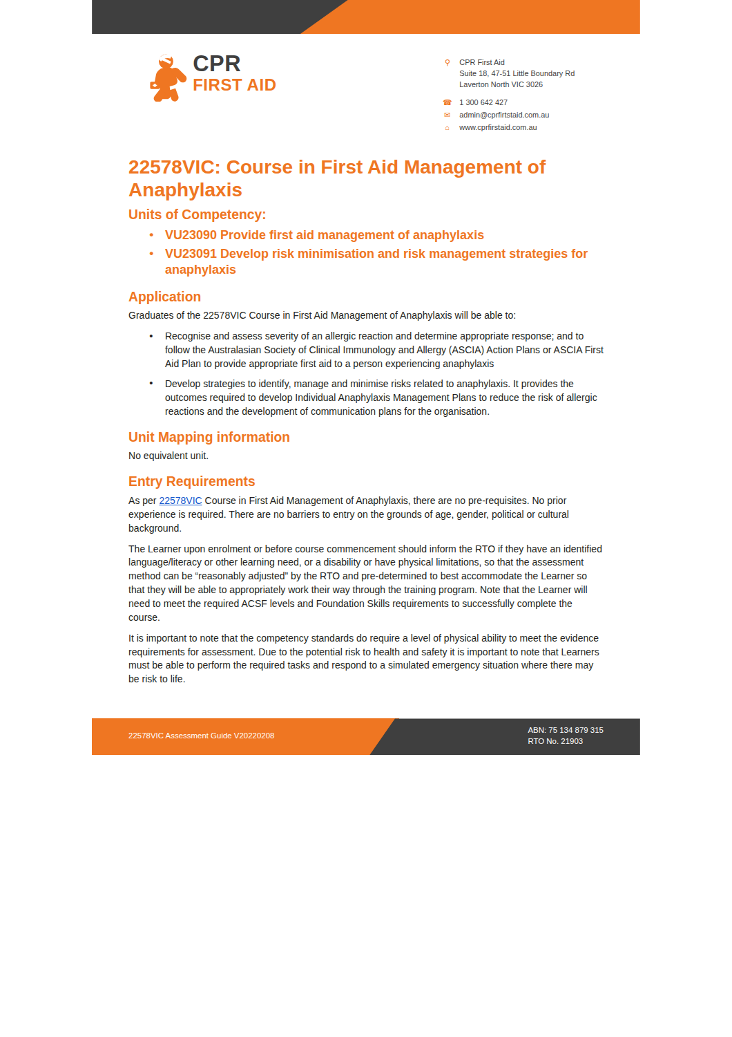CPR FIRST AID
⚲
CPR First Aid
Suite 18, 47-51 Little Boundary Rd
Laverton North VIC 3026
☎
1 300 642 427
✉
admin@cprfirtstaid.com.au
⌂
www.cprfirstaid.com.au
22578VIC: Course in First Aid Management of Anaphylaxis
Units of Competency:
VU23090 Provide first aid management of anaphylaxis
VU23091 Develop risk minimisation and risk management strategies for anaphylaxis
Application
Graduates of the 22578VIC Course in First Aid Management of Anaphylaxis will be able to:
Recognise and assess severity of an allergic reaction and determine appropriate response; and to follow the Australasian Society of Clinical Immunology and Allergy (ASCIA) Action Plans or ASCIA First Aid Plan to provide appropriate first aid to a person experiencing anaphylaxis
Develop strategies to identify, manage and minimise risks related to anaphylaxis. It provides the outcomes required to develop Individual Anaphylaxis Management Plans to reduce the risk of allergic reactions and the development of communication plans for the organisation.
Unit Mapping information
No equivalent unit.
Entry Requirements
As per 22578VIC Course in First Aid Management of Anaphylaxis, there are no pre-requisites. No prior experience is required. There are no barriers to entry on the grounds of age, gender, political or cultural background.
The Learner upon enrolment or before course commencement should inform the RTO if they have an identified language/literacy or other learning need, or a disability or have physical limitations, so that the assessment method can be “reasonably adjusted” by the RTO and pre-determined to best accommodate the Learner so that they will be able to appropriately work their way through the training program. Note that the Learner will need to meet the required ACSF levels and Foundation Skills requirements to successfully complete the course.
It is important to note that the competency standards do require a level of physical ability to meet the evidence requirements for assessment. Due to the potential risk to health and safety it is important to note that Learners must be able to perform the required tasks and respond to a simulated emergency situation where there may be risk to life.
22578VIC Assessment Guide V20220208
ABN: 75 134 879 315
RTO No. 21903